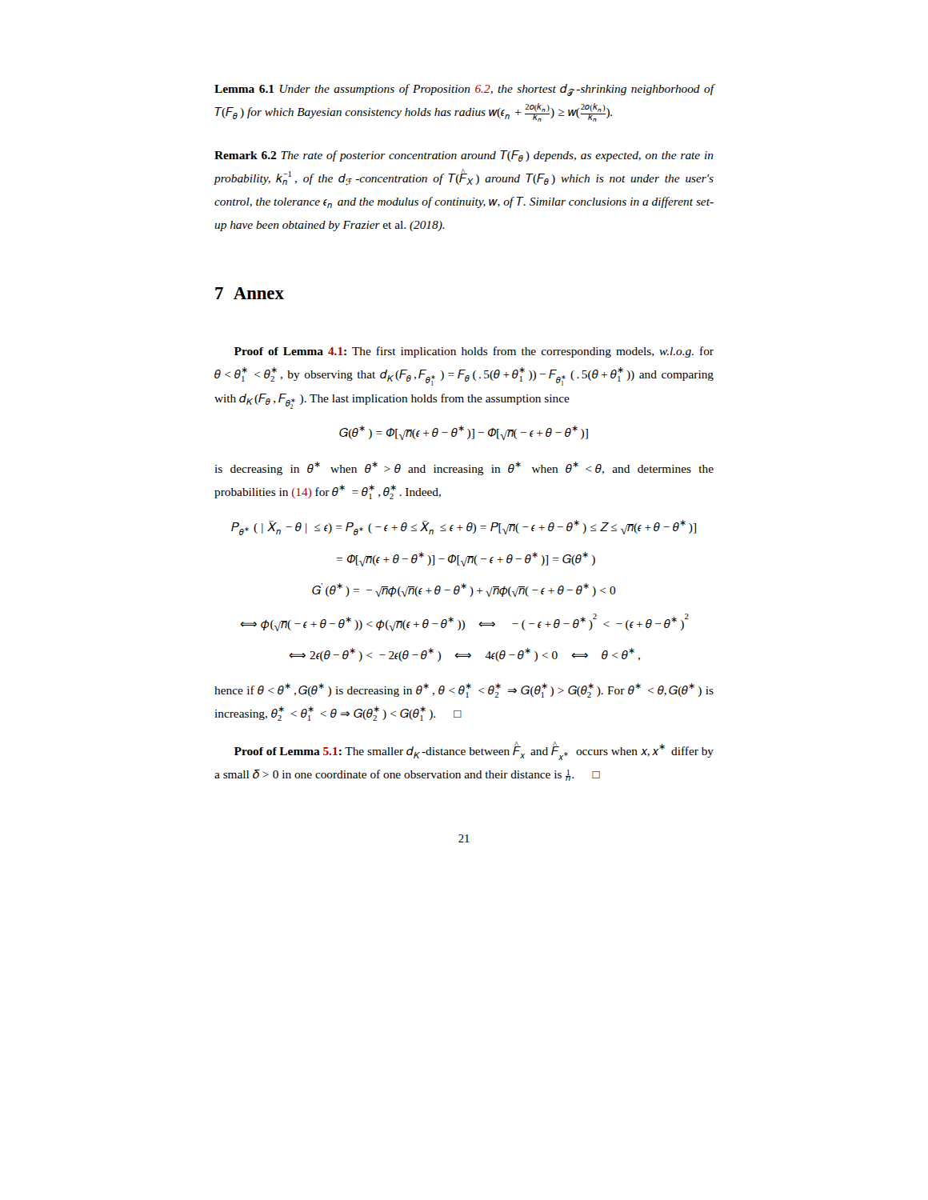Lemma 6.1 Under the assumptions of Proposition 6.2, the shortest d𝒯-shrinking neighborhood of T(Fθ) for which Bayesian consistency holds has radius w(ϵn+2o(kn)kn)≥w(2o(kn)kn).
Remark 6.2 The rate of posterior concentration around T(Fθ) depends, as expected, on the rate in probability, kn−1, of the dℱ-concentration of T(F^X) around T(Fθ) which is not under the user's control, the tolerance ϵn and the modulus of continuity, w, of T. Similar conclusions in a different set-up have been obtained by Frazier et al. (2018).
7 Annex
Proof of Lemma 4.1: The first implication holds from the corresponding models, w.l.o.g. for θ<θ1∗<θ2∗, by observing that dK(Fθ,Fθ1∗)=Fθ(.5(θ+θ1∗))−Fθ1∗(.5(θ+θ1∗)) and comparing with dK(Fθ,Fθ2∗). The last implication holds from the assumption since
G(θ∗)= Φ[n(ϵ+θ−θ∗)] − Φ[n(−ϵ+θ−θ∗)]
is decreasing in θ∗ when θ∗>θ and increasing in θ∗ when θ∗<θ, and determines the probabilities in (14) for θ∗=θ1∗,θ2∗. Indeed,
Pθ∗(|X¯n−θ|≤ϵ) = Pθ∗(−ϵ+θ≤X¯n≤ϵ+θ) = P[n(−ϵ+θ−θ∗)≤Z≤n(ϵ+θ−θ∗)]
= Φ[n(ϵ+θ−θ∗)] − Φ[n(−ϵ+θ−θ∗)] = G(θ∗)
G′(θ∗) = −nϕ(n(ϵ+θ−θ∗) + nϕ(n(−ϵ+θ−θ∗) <0
⟺ ϕ(n(−ϵ+θ−θ∗)) < ϕ(n(ϵ+θ−θ∗)) ⟺ −(−ϵ+θ−θ∗)2 < −(ϵ+θ−θ∗)2
⟺ 2ϵ(θ−θ∗) < −2ϵ(θ−θ∗) ⟺ 4ϵ(θ−θ∗)<0 ⟺ θ<θ∗,
hence if θ<θ∗,G(θ∗) is decreasing in θ∗, θ<θ1∗<θ2∗⇒G(θ1∗)>G(θ2∗). For θ∗<θ,G(θ∗) is increasing, θ2∗<θ1∗<θ⇒G(θ2∗)<G(θ1∗). □
Proof of Lemma 5.1: The smaller dK-distance between F^x and F^x∗ occurs when x,x∗ differ by a small δ>0 in one coordinate of one observation and their distance is 1n. □
21